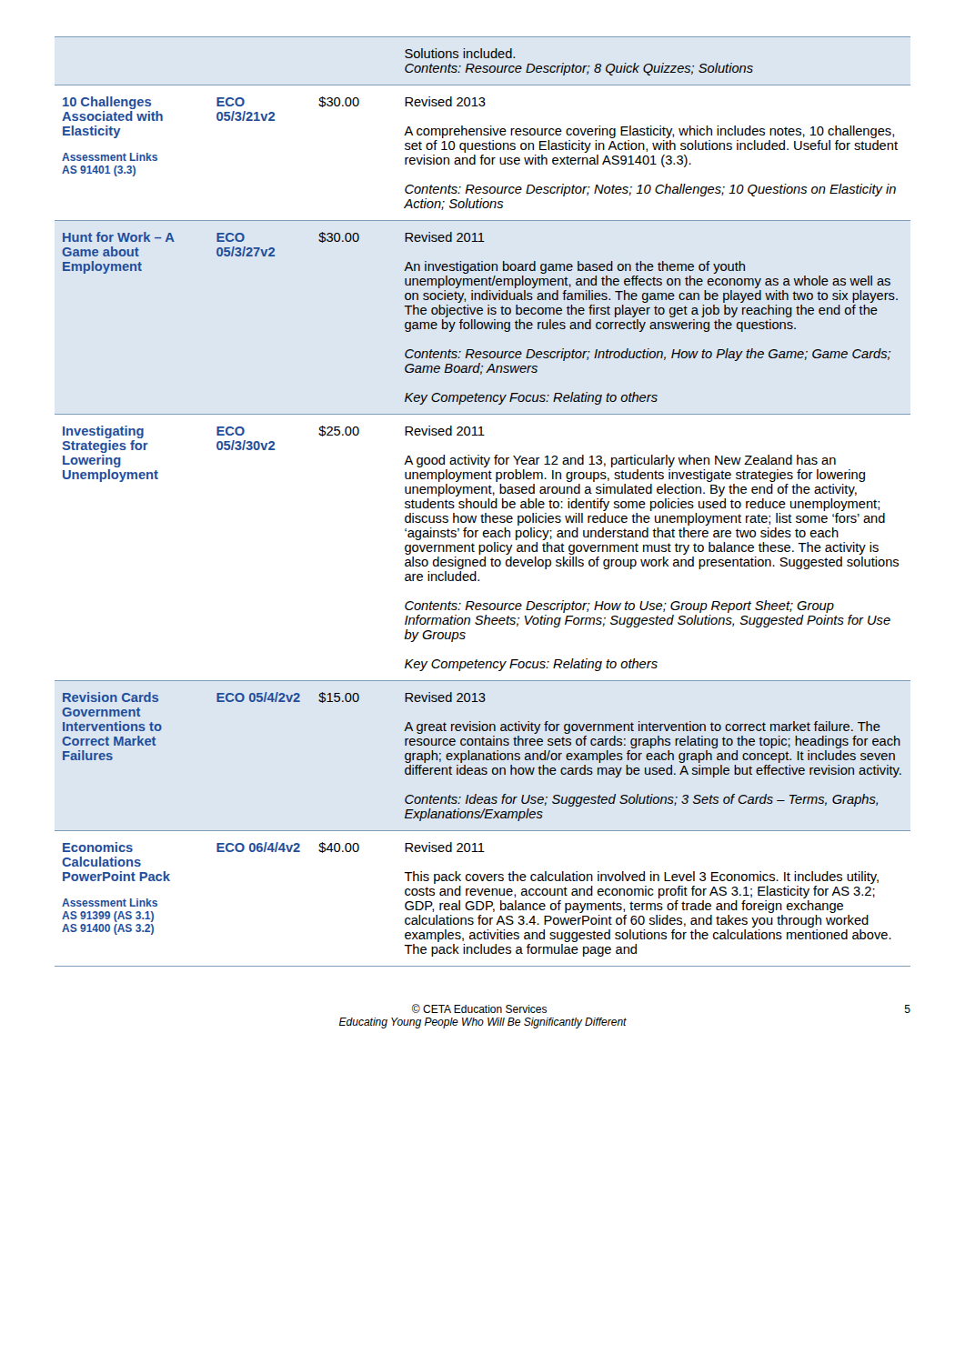| | | | Solutions included. Contents: Resource Descriptor; 8 Quick Quizzes; Solutions |
| 10 Challenges Associated with Elasticity Assessment Links AS 91401 (3.3) | ECO 05/3/21v2 | $30.00 | Revised 2013 A comprehensive resource covering Elasticity, which includes notes, 10 challenges, set of 10 questions on Elasticity in Action, with solutions included. Useful for student revision and for use with external AS91401 (3.3). Contents: Resource Descriptor; Notes; 10 Challenges; 10 Questions on Elasticity in Action; Solutions |
| Hunt for Work – A Game about Employment | ECO 05/3/27v2 | $30.00 | Revised 2011 An investigation board game based on the theme of youth unemployment/employment, and the effects on the economy as a whole as well as on society, individuals and families. The game can be played with two to six players. The objective is to become the first player to get a job by reaching the end of the game by following the rules and correctly answering the questions. Contents: Resource Descriptor; Introduction, How to Play the Game; Game Cards; Game Board; Answers Key Competency Focus: Relating to others |
| Investigating Strategies for Lowering Unemployment | ECO 05/3/30v2 | $25.00 | Revised 2011 A good activity for Year 12 and 13, particularly when New Zealand has an unemployment problem. In groups, students investigate strategies for lowering unemployment, based around a simulated election. By the end of the activity, students should be able to: identify some policies used to reduce unemployment; discuss how these policies will reduce the unemployment rate; list some ‘fors’ and ‘againsts’ for each policy; and understand that there are two sides to each government policy and that government must try to balance these. The activity is also designed to develop skills of group work and presentation. Suggested solutions are included. Contents: Resource Descriptor; How to Use; Group Report Sheet; Group Information Sheets; Voting Forms; Suggested Solutions, Suggested Points for Use by Groups Key Competency Focus: Relating to others |
| Revision Cards Government Interventions to Correct Market Failures | ECO 05/4/2v2 | $15.00 | Revised 2013 A great revision activity for government intervention to correct market failure. The resource contains three sets of cards: graphs relating to the topic; headings for each graph; explanations and/or examples for each graph and concept. It includes seven different ideas on how the cards may be used. A simple but effective revision activity. Contents: Ideas for Use; Suggested Solutions; 3 Sets of Cards – Terms, Graphs, Explanations/Examples |
| Economics Calculations PowerPoint Pack Assessment Links AS 91399 (AS 3.1) AS 91400 (AS 3.2) | ECO 06/4/4v2 | $40.00 | Revised 2011 This pack covers the calculation involved in Level 3 Economics. It includes utility, costs and revenue, account and economic profit for AS 3.1; Elasticity for AS 3.2; GDP, real GDP, balance of payments, terms of trade and foreign exchange calculations for AS 3.4. PowerPoint of 60 slides, and takes you through worked examples, activities and suggested solutions for the calculations mentioned above. The pack includes a formulae page and |
5
© CETA Education Services
Educating Young People Who Will Be Significantly Different